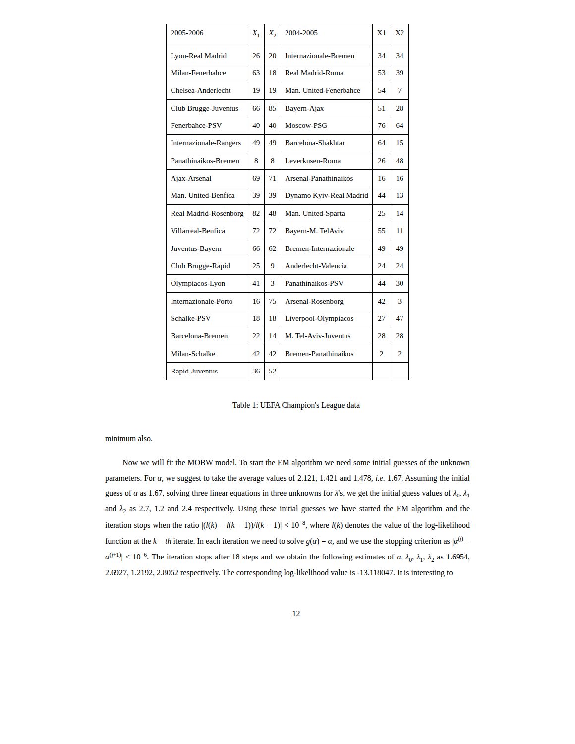| 2005-2006 | X 1 | X 2 | 2004-2005 | X1 | X2 |
| --- | --- | --- | --- | --- | --- |
| Lyon-Real Madrid | 26 | 20 | Internazionale-Bremen | 34 | 34 |
| Milan-Fenerbahce | 63 | 18 | Real Madrid-Roma | 53 | 39 |
| Chelsea-Anderlecht | 19 | 19 | Man. United-Fenerbahce | 54 | 7 |
| Club Brugge-Juventus | 66 | 85 | Bayern-Ajax | 51 | 28 |
| Fenerbahce-PSV | 40 | 40 | Moscow-PSG | 76 | 64 |
| Internazionale-Rangers | 49 | 49 | Barcelona-Shakhtar | 64 | 15 |
| Panathinaikos-Bremen | 8 | 8 | Leverkusen-Roma | 26 | 48 |
| Ajax-Arsenal | 69 | 71 | Arsenal-Panathinaikos | 16 | 16 |
| Man. United-Benfica | 39 | 39 | Dynamo Kyiv-Real Madrid | 44 | 13 |
| Real Madrid-Rosenborg | 82 | 48 | Man. United-Sparta | 25 | 14 |
| Villarreal-Benfica | 72 | 72 | Bayern-M. TelAviv | 55 | 11 |
| Juventus-Bayern | 66 | 62 | Bremen-Internazionale | 49 | 49 |
| Club Brugge-Rapid | 25 | 9 | Anderlecht-Valencia | 24 | 24 |
| Olympiacos-Lyon | 41 | 3 | Panathinaikos-PSV | 44 | 30 |
| Internazionale-Porto | 16 | 75 | Arsenal-Rosenborg | 42 | 3 |
| Schalke-PSV | 18 | 18 | Liverpool-Olympiacos | 27 | 47 |
| Barcelona-Bremen | 22 | 14 | M. Tel-Aviv-Juventus | 28 | 28 |
| Milan-Schalke | 42 | 42 | Bremen-Panathinaikos | 2 | 2 |
| Rapid-Juventus | 36 | 52 | | | |
Table 1: UEFA Champion's League data
minimum also.
Now we will fit the MOBW model. To start the EM algorithm we need some initial guesses of the unknown parameters. For α, we suggest to take the average values of 2.121, 1.421 and 1.478, i.e. 1.67. Assuming the initial guess of α as 1.67, solving three linear equations in three unknowns for λ's, we get the initial guess values of λ0, λ1 and λ2 as 2.7, 1.2 and 2.4 respectively. Using these initial guesses we have started the EM algorithm and the iteration stops when the ratio |(l(k) − l(k − 1))/l(k − 1)| < 10−8, where l(k) denotes the value of the log-likelihood function at the k − th iterate. In each iteration we need to solve g(α) = α, and we use the stopping criterion as |α(j) − α(j+1)| < 10−6. The iteration stops after 18 steps and we obtain the following estimates of α, λ0, λ1, λ2 as 1.6954, 2.6927, 1.2192, 2.8052 respectively. The corresponding log-likelihood value is -13.118047. It is interesting to
12